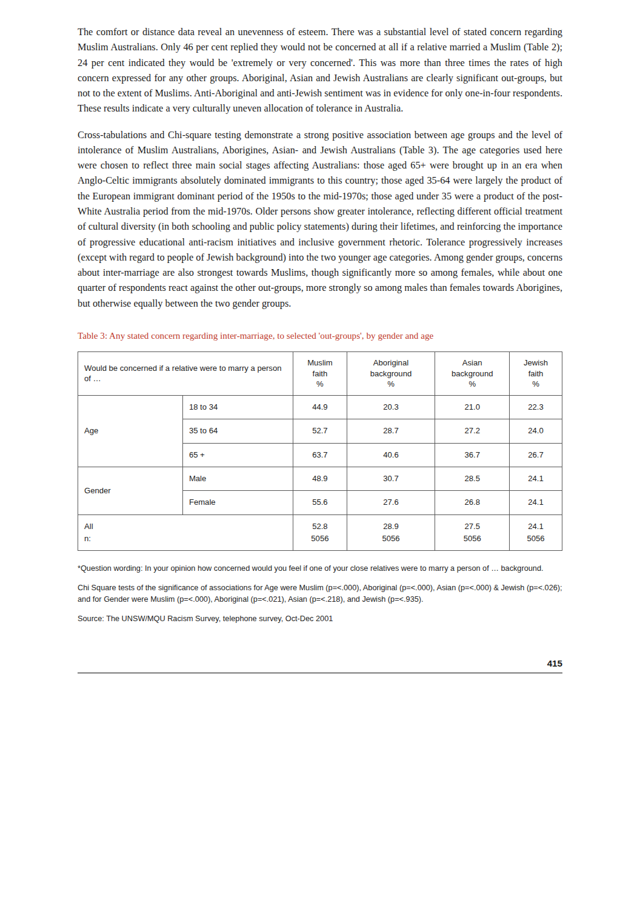The comfort or distance data reveal an unevenness of esteem. There was a substantial level of stated concern regarding Muslim Australians. Only 46 per cent replied they would not be concerned at all if a relative married a Muslim (Table 2); 24 per cent indicated they would be 'extremely or very concerned'. This was more than three times the rates of high concern expressed for any other groups. Aboriginal, Asian and Jewish Australians are clearly significant out-groups, but not to the extent of Muslims. Anti-Aboriginal and anti-Jewish sentiment was in evidence for only one-in-four respondents. These results indicate a very culturally uneven allocation of tolerance in Australia.
Cross-tabulations and Chi-square testing demonstrate a strong positive association between age groups and the level of intolerance of Muslim Australians, Aborigines, Asian- and Jewish Australians (Table 3). The age categories used here were chosen to reflect three main social stages affecting Australians: those aged 65+ were brought up in an era when Anglo-Celtic immigrants absolutely dominated immigrants to this country; those aged 35-64 were largely the product of the European immigrant dominant period of the 1950s to the mid-1970s; those aged under 35 were a product of the post-White Australia period from the mid-1970s. Older persons show greater intolerance, reflecting different official treatment of cultural diversity (in both schooling and public policy statements) during their lifetimes, and reinforcing the importance of progressive educational anti-racism initiatives and inclusive government rhetoric. Tolerance progressively increases (except with regard to people of Jewish background) into the two younger age categories. Among gender groups, concerns about inter-marriage are also strongest towards Muslims, though significantly more so among females, while about one quarter of respondents react against the other out-groups, more strongly so among males than females towards Aborigines, but otherwise equally between the two gender groups.
Table 3: Any stated concern regarding inter-marriage, to selected 'out-groups', by gender and age
| Would be concerned if a relative were to marry a person of … | Muslim faith % | Aboriginal background % | Asian background % | Jewish faith % |
| --- | --- | --- | --- | --- |
| Age | 18 to 34 | 44.9 | 20.3 | 21.0 | 22.3 |
| 35 to 64 | 52.7 | 28.7 | 27.2 | 24.0 |
| 65 + | 63.7 | 40.6 | 36.7 | 26.7 |
| Gender | Male | 48.9 | 30.7 | 28.5 | 24.1 |
| Female | 55.6 | 27.6 | 26.8 | 24.1 |
| All n: | 52.8 5056 | 28.9 5056 | 27.5 5056 | 24.1 5056 |
*Question wording: In your opinion how concerned would you feel if one of your close relatives were to marry a person of … background.
Chi Square tests of the significance of associations for Age were Muslim (p=<.000), Aboriginal (p=<.000), Asian (p=<.000) & Jewish (p=<.026); and for Gender were Muslim (p=<.000), Aboriginal (p=<.021), Asian (p=<.218), and Jewish (p=<.935).
Source: The UNSW/MQU Racism Survey, telephone survey, Oct-Dec 2001
415